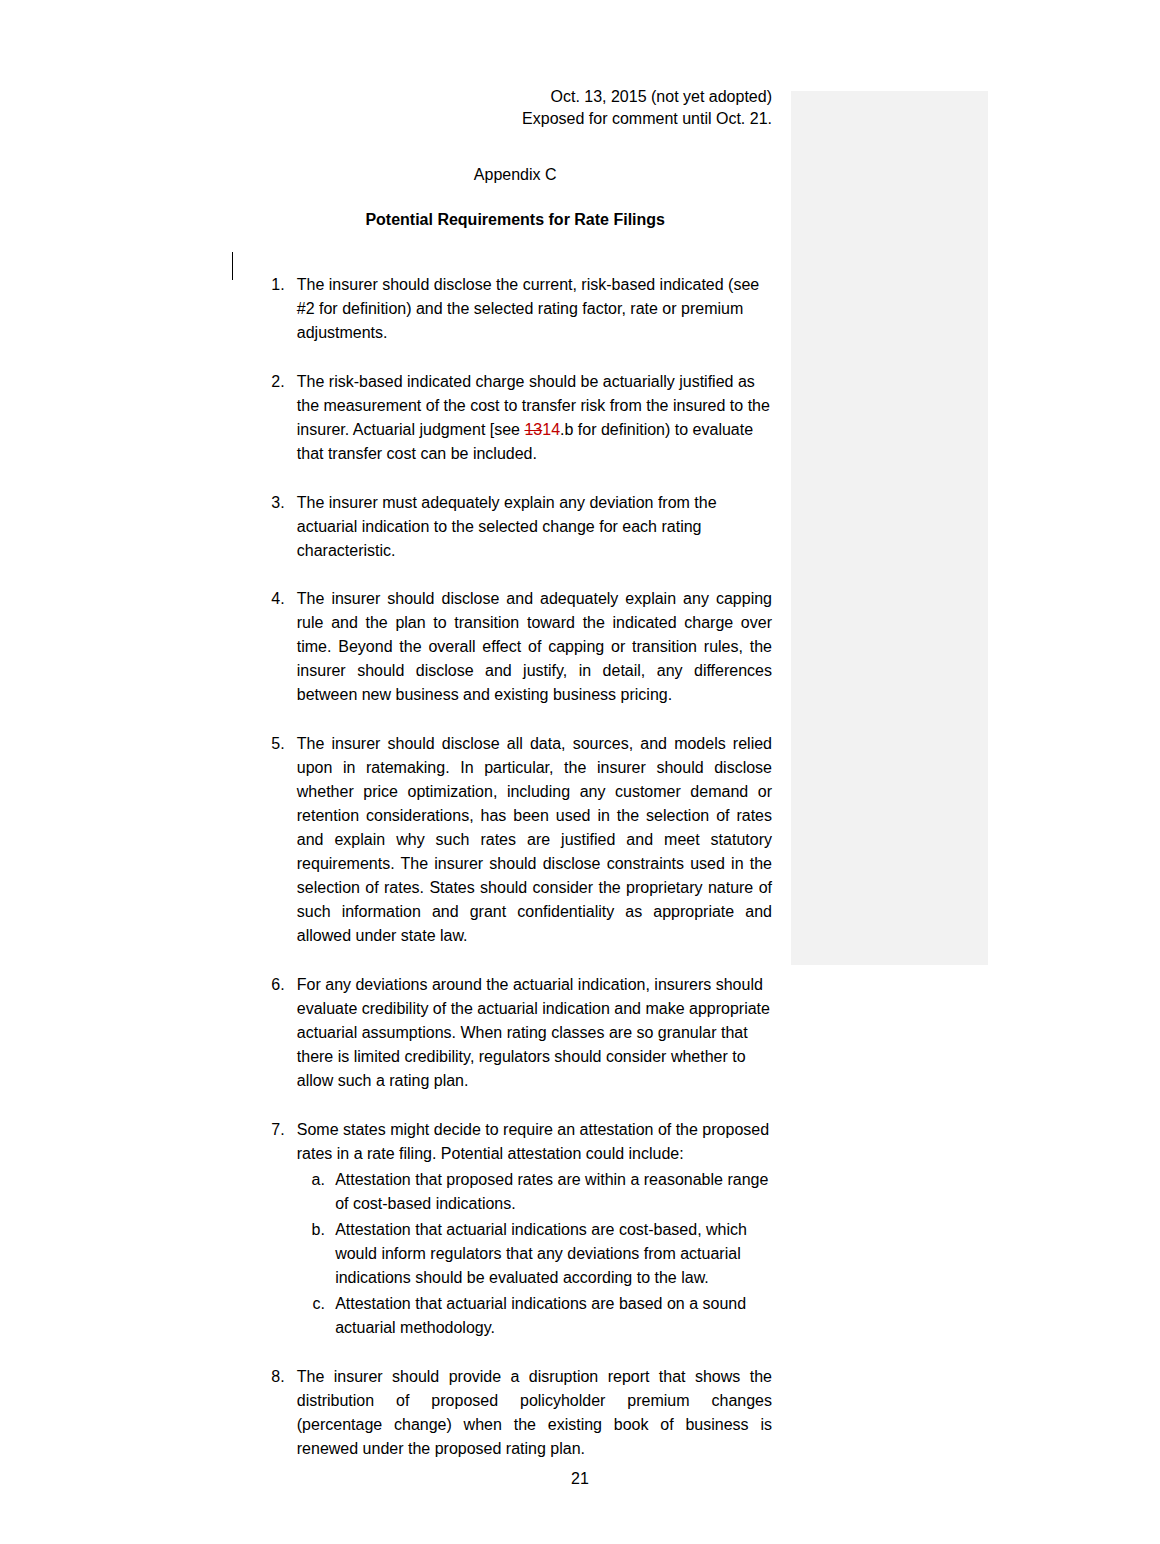Oct. 13, 2015 (not yet adopted)
Exposed for comment until Oct. 21.
Appendix C
Potential Requirements for Rate Filings
The insurer should disclose the current, risk-based indicated (see #2 for definition) and the selected rating factor, rate or premium adjustments.
The risk-based indicated charge should be actuarially justified as the measurement of the cost to transfer risk from the insured to the insurer. Actuarial judgment [see 1314.b for definition) to evaluate that transfer cost can be included.
The insurer must adequately explain any deviation from the actuarial indication to the selected change for each rating characteristic.
The insurer should disclose and adequately explain any capping rule and the plan to transition toward the indicated charge over time. Beyond the overall effect of capping or transition rules, the insurer should disclose and justify, in detail, any differences between new business and existing business pricing.
The insurer should disclose all data, sources, and models relied upon in ratemaking. In particular, the insurer should disclose whether price optimization, including any customer demand or retention considerations, has been used in the selection of rates and explain why such rates are justified and meet statutory requirements. The insurer should disclose constraints used in the selection of rates. States should consider the proprietary nature of such information and grant confidentiality as appropriate and allowed under state law.
For any deviations around the actuarial indication, insurers should evaluate credibility of the actuarial indication and make appropriate actuarial assumptions. When rating classes are so granular that there is limited credibility, regulators should consider whether to allow such a rating plan.
Some states might decide to require an attestation of the proposed rates in a rate filing. Potential attestation could include:
Attestation that proposed rates are within a reasonable range of cost-based indications.
Attestation that actuarial indications are cost-based, which would inform regulators that any deviations from actuarial indications should be evaluated according to the law.
Attestation that actuarial indications are based on a sound actuarial methodology.
The insurer should provide a disruption report that shows the distribution of proposed policyholder premium changes (percentage change) when the existing book of business is renewed under the proposed rating plan.
21